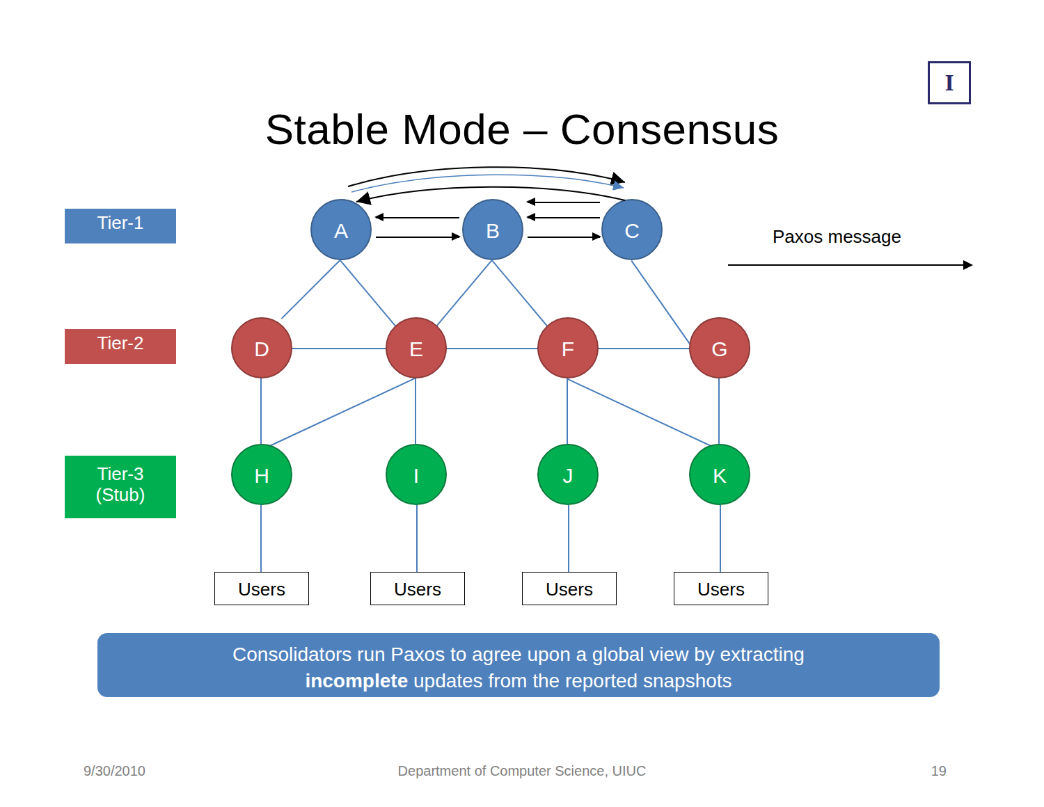I
Stable Mode – Consensus
Tier-1
Tier-2
Tier-3
(Stub)
A
B
C
D
E
F
G
H
I
J
K
Users
Users
Users
Users
Paxos message
Consolidators run Paxos to agree upon a global view by extracting
incomplete updates from the reported snapshots
9/30/2010 Department of Computer Science, UIUC 19